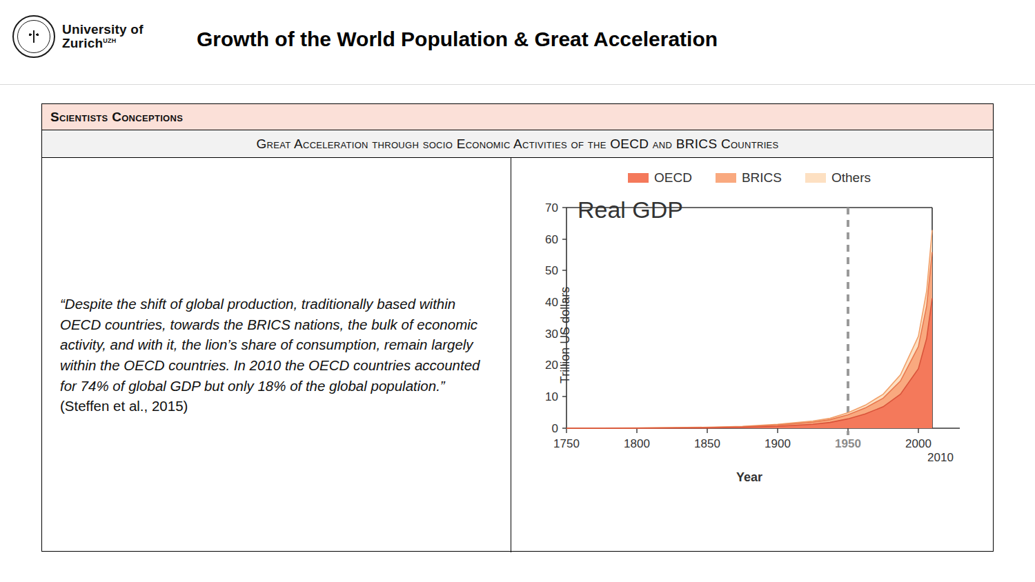University of
ZurichUZH
Growth of the World Population & Great Acceleration
Scientists Conceptions
Great Acceleration through socio Economic Activities of the OECD and BRICS Countries
“Despite the shift of global production, traditionally based within OECD countries, towards the BRICS nations, the bulk of economic activity, and with it, the lion’s share of consumption, remain largely within the OECD countries. In 2010 the OECD countries accounted for 74% of global GDP but only 18% of the global population.” (Steffen et al., 2015)
OECD
BRICS
Others
Trillion US dollars
Real GDP
0 10 20 30 40 50 60 70 1750 1800 1850 1900 1950 2000 2010
Year